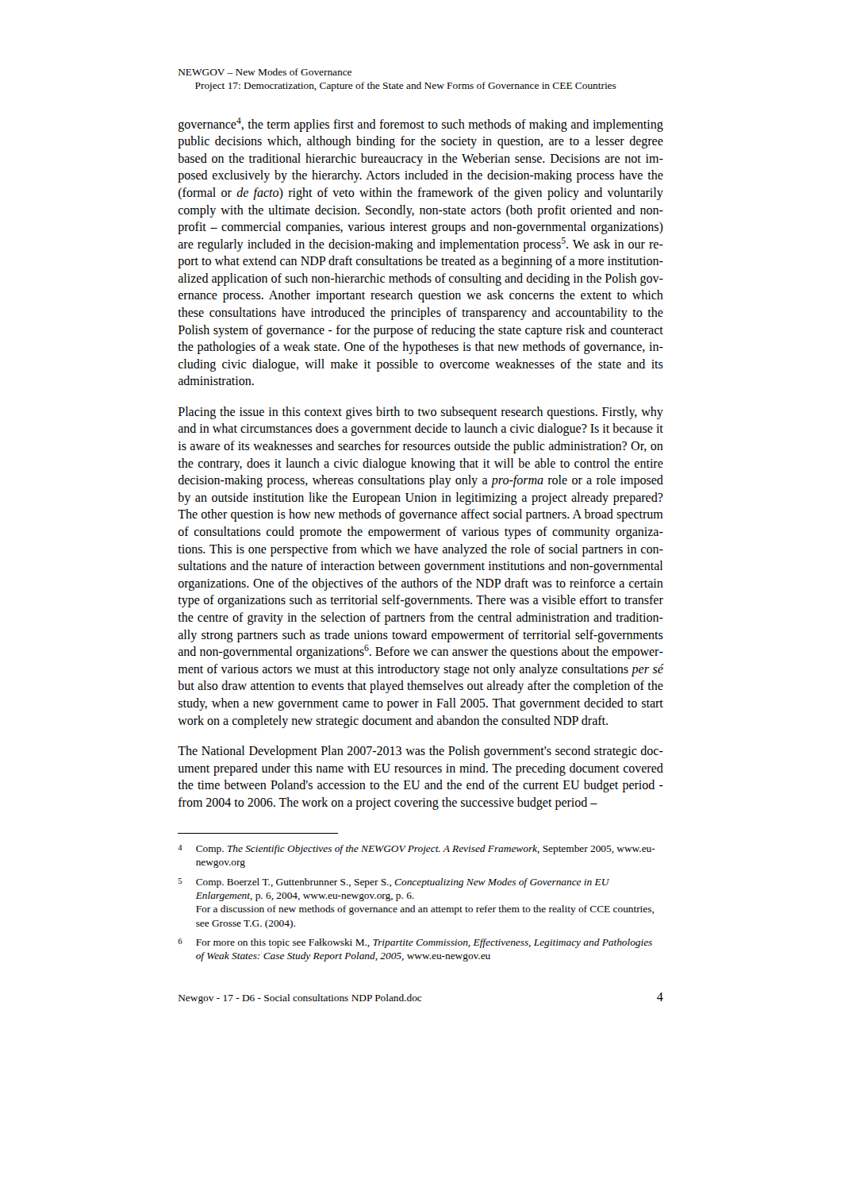NEWGOV – New Modes of Governance
Project 17: Democratization, Capture of the State and New Forms of Governance in CEE Countries
governance4, the term applies first and foremost to such methods of making and implementing public decisions which, although binding for the society in question, are to a lesser degree based on the traditional hierarchic bureaucracy in the Weberian sense. Decisions are not imposed exclusively by the hierarchy. Actors included in the decision-making process have the (formal or de facto) right of veto within the framework of the given policy and voluntarily comply with the ultimate decision. Secondly, non-state actors (both profit oriented and non-profit – commercial companies, various interest groups and non-governmental organizations) are regularly included in the decision-making and implementation process5. We ask in our report to what extend can NDP draft consultations be treated as a beginning of a more institutionalized application of such non-hierarchic methods of consulting and deciding in the Polish governance process. Another important research question we ask concerns the extent to which these consultations have introduced the principles of transparency and accountability to the Polish system of governance - for the purpose of reducing the state capture risk and counteract the pathologies of a weak state. One of the hypotheses is that new methods of governance, including civic dialogue, will make it possible to overcome weaknesses of the state and its administration.
Placing the issue in this context gives birth to two subsequent research questions. Firstly, why and in what circumstances does a government decide to launch a civic dialogue? Is it because it is aware of its weaknesses and searches for resources outside the public administration? Or, on the contrary, does it launch a civic dialogue knowing that it will be able to control the entire decision-making process, whereas consultations play only a pro-forma role or a role imposed by an outside institution like the European Union in legitimizing a project already prepared? The other question is how new methods of governance affect social partners. A broad spectrum of consultations could promote the empowerment of various types of community organizations. This is one perspective from which we have analyzed the role of social partners in consultations and the nature of interaction between government institutions and non-governmental organizations. One of the objectives of the authors of the NDP draft was to reinforce a certain type of organizations such as territorial self-governments. There was a visible effort to transfer the centre of gravity in the selection of partners from the central administration and traditionally strong partners such as trade unions toward empowerment of territorial self-governments and non-governmental organizations6. Before we can answer the questions about the empowerment of various actors we must at this introductory stage not only analyze consultations per sé but also draw attention to events that played themselves out already after the completion of the study, when a new government came to power in Fall 2005. That government decided to start work on a completely new strategic document and abandon the consulted NDP draft.
The National Development Plan 2007-2013 was the Polish government's second strategic document prepared under this name with EU resources in mind. The preceding document covered the time between Poland's accession to the EU and the end of the current EU budget period - from 2004 to 2006. The work on a project covering the successive budget period –
4
Comp. The Scientific Objectives of the NEWGOV Project. A Revised Framework, September 2005, www.eu-newgov.org
5
Comp. Boerzel T., Guttenbrunner S., Seper S., Conceptualizing New Modes of Governance in EU Enlargement, p. 6, 2004, www.eu-newgov.org, p. 6.
For a discussion of new methods of governance and an attempt to refer them to the reality of CCE countries, see Grosse T.G. (2004).
6
For more on this topic see Fałkowski M., Tripartite Commission, Effectiveness, Legitimacy and Pathologies of Weak States: Case Study Report Poland, 2005, www.eu-newgov.eu
Newgov - 17 - D6 - Social consultations NDP Poland.doc 4